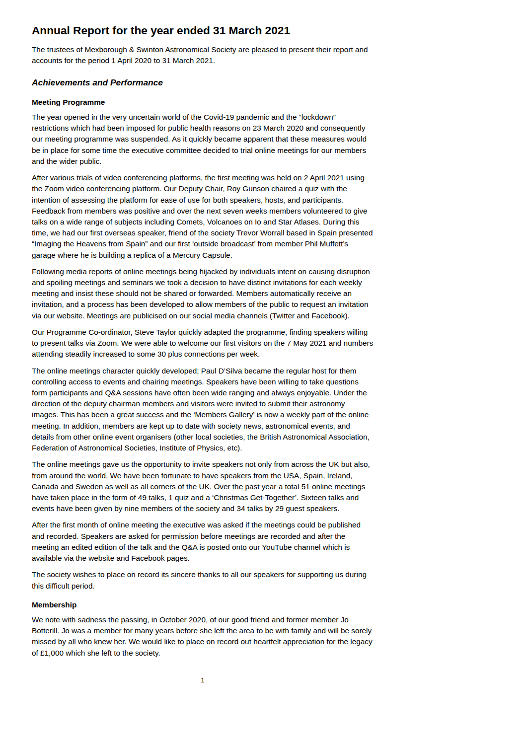Annual Report for the year ended 31 March 2021
The trustees of Mexborough & Swinton Astronomical Society are pleased to present their report and accounts for the period 1 April 2020 to 31 March 2021.
Achievements and Performance
Meeting Programme
The year opened in the very uncertain world of the Covid-19 pandemic and the “lockdown” restrictions which had been imposed for public health reasons on 23 March 2020 and consequently our meeting programme was suspended. As it quickly became apparent that these measures would be in place for some time the executive committee decided to trial online meetings for our members and the wider public.
After various trials of video conferencing platforms, the first meeting was held on 2 April 2021 using the Zoom video conferencing platform. Our Deputy Chair, Roy Gunson chaired a quiz with the intention of assessing the platform for ease of use for both speakers, hosts, and participants. Feedback from members was positive and over the next seven weeks members volunteered to give talks on a wide range of subjects including Comets, Volcanoes on Io and Star Atlases. During this time, we had our first overseas speaker, friend of the society Trevor Worrall based in Spain presented “Imaging the Heavens from Spain” and our first ‘outside broadcast’ from member Phil Muffett’s garage where he is building a replica of a Mercury Capsule.
Following media reports of online meetings being hijacked by individuals intent on causing disruption and spoiling meetings and seminars we took a decision to have distinct invitations for each weekly meeting and insist these should not be shared or forwarded. Members automatically receive an invitation, and a process has been developed to allow members of the public to request an invitation via our website. Meetings are publicised on our social media channels (Twitter and Facebook).
Our Programme Co-ordinator, Steve Taylor quickly adapted the programme, finding speakers willing to present talks via Zoom. We were able to welcome our first visitors on the 7 May 2021 and numbers attending steadily increased to some 30 plus connections per week.
The online meetings character quickly developed; Paul D’Silva became the regular host for them controlling access to events and chairing meetings. Speakers have been willing to take questions form participants and Q&A sessions have often been wide ranging and always enjoyable. Under the direction of the deputy chairman members and visitors were invited to submit their astronomy images. This has been a great success and the ‘Members Gallery’ is now a weekly part of the online meeting. In addition, members are kept up to date with society news, astronomical events, and details from other online event organisers (other local societies, the British Astronomical Association, Federation of Astronomical Societies, Institute of Physics, etc).
The online meetings gave us the opportunity to invite speakers not only from across the UK but also, from around the world. We have been fortunate to have speakers from the USA, Spain, Ireland, Canada and Sweden as well as all corners of the UK. Over the past year a total 51 online meetings have taken place in the form of 49 talks, 1 quiz and a ‘Christmas Get-Together’. Sixteen talks and events have been given by nine members of the society and 34 talks by 29 guest speakers.
After the first month of online meeting the executive was asked if the meetings could be published and recorded. Speakers are asked for permission before meetings are recorded and after the meeting an edited edition of the talk and the Q&A is posted onto our YouTube channel which is available via the website and Facebook pages.
The society wishes to place on record its sincere thanks to all our speakers for supporting us during this difficult period.
Membership
We note with sadness the passing, in October 2020, of our good friend and former member Jo Botterill. Jo was a member for many years before she left the area to be with family and will be sorely missed by all who knew her. We would like to place on record out heartfelt appreciation for the legacy of £1,000 which she left to the society.
1